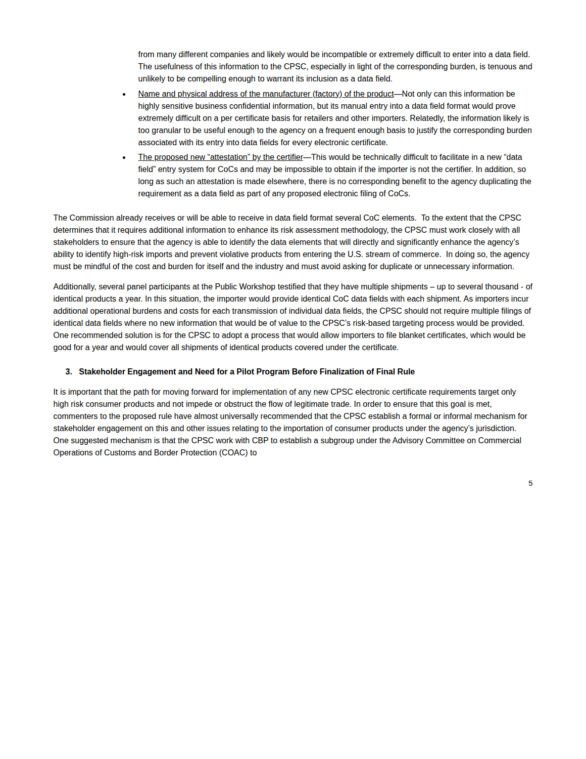from many different companies and likely would be incompatible or extremely difficult to enter into a data field. The usefulness of this information to the CPSC, especially in light of the corresponding burden, is tenuous and unlikely to be compelling enough to warrant its inclusion as a data field.
Name and physical address of the manufacturer (factory) of the product—Not only can this information be highly sensitive business confidential information, but its manual entry into a data field format would prove extremely difficult on a per certificate basis for retailers and other importers. Relatedly, the information likely is too granular to be useful enough to the agency on a frequent enough basis to justify the corresponding burden associated with its entry into data fields for every electronic certificate.
The proposed new “attestation” by the certifier—This would be technically difficult to facilitate in a new “data field” entry system for CoCs and may be impossible to obtain if the importer is not the certifier. In addition, so long as such an attestation is made elsewhere, there is no corresponding benefit to the agency duplicating the requirement as a data field as part of any proposed electronic filing of CoCs.
The Commission already receives or will be able to receive in data field format several CoC elements. To the extent that the CPSC determines that it requires additional information to enhance its risk assessment methodology, the CPSC must work closely with all stakeholders to ensure that the agency is able to identify the data elements that will directly and significantly enhance the agency’s ability to identify high-risk imports and prevent violative products from entering the U.S. stream of commerce. In doing so, the agency must be mindful of the cost and burden for itself and the industry and must avoid asking for duplicate or unnecessary information.
Additionally, several panel participants at the Public Workshop testified that they have multiple shipments – up to several thousand - of identical products a year. In this situation, the importer would provide identical CoC data fields with each shipment. As importers incur additional operational burdens and costs for each transmission of individual data fields, the CPSC should not require multiple filings of identical data fields where no new information that would be of value to the CPSC’s risk-based targeting process would be provided. One recommended solution is for the CPSC to adopt a process that would allow importers to file blanket certificates, which would be good for a year and would cover all shipments of identical products covered under the certificate.
3. Stakeholder Engagement and Need for a Pilot Program Before Finalization of Final Rule
It is important that the path for moving forward for implementation of any new CPSC electronic certificate requirements target only high risk consumer products and not impede or obstruct the flow of legitimate trade. In order to ensure that this goal is met, commenters to the proposed rule have almost universally recommended that the CPSC establish a formal or informal mechanism for stakeholder engagement on this and other issues relating to the importation of consumer products under the agency’s jurisdiction. One suggested mechanism is that the CPSC work with CBP to establish a subgroup under the Advisory Committee on Commercial Operations of Customs and Border Protection (COAC) to
5